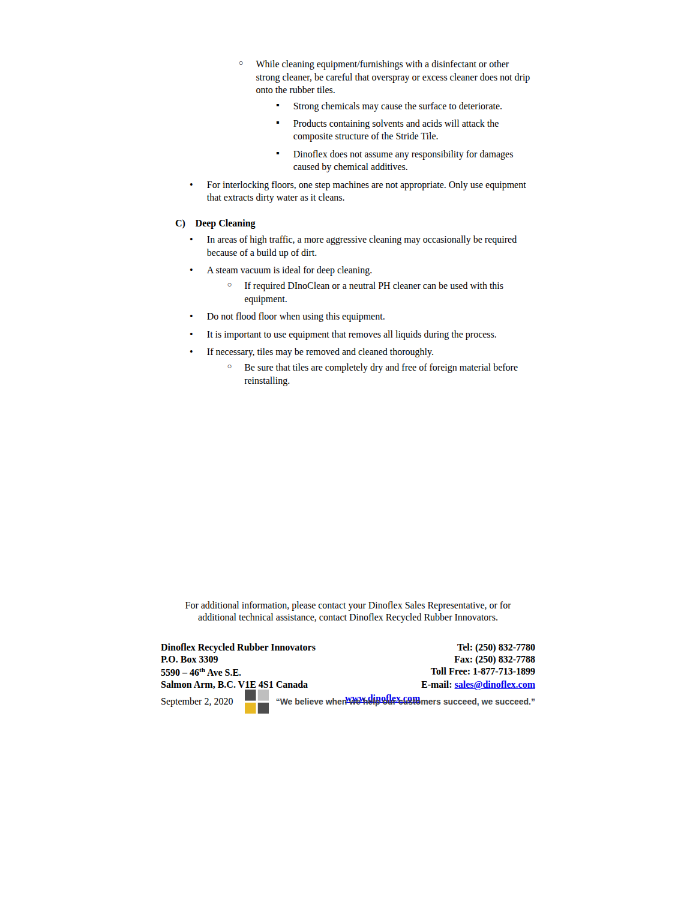While cleaning equipment/furnishings with a disinfectant or other strong cleaner, be careful that overspray or excess cleaner does not drip onto the rubber tiles.
Strong chemicals may cause the surface to deteriorate.
Products containing solvents and acids will attack the composite structure of the Stride Tile.
Dinoflex does not assume any responsibility for damages caused by chemical additives.
For interlocking floors, one step machines are not appropriate. Only use equipment that extracts dirty water as it cleans.
C) Deep Cleaning
In areas of high traffic, a more aggressive cleaning may occasionally be required because of a build up of dirt.
A steam vacuum is ideal for deep cleaning.
If required DInoClean or a neutral PH cleaner can be used with this equipment.
Do not flood floor when using this equipment.
It is important to use equipment that removes all liquids during the process.
If necessary, tiles may be removed and cleaned thoroughly.
Be sure that tiles are completely dry and free of foreign material before reinstalling.
For additional information, please contact your Dinoflex Sales Representative, or for additional technical assistance, contact Dinoflex Recycled Rubber Innovators.
| Dinoflex Recycled Rubber Innovators | Tel: (250) 832-7780 |
| P.O. Box 3309 | Fax: (250) 832-7788 |
| 5590 – 46 th Ave S.E. | Toll Free: 1-877-713-1899 |
| Salmon Arm, B.C. V1E 4S1 Canada | E-mail: sales@dinoflex.com |
www.dinoflex.com
September 2, 2020
“We believe when we help our customers succeed, we succeed.”